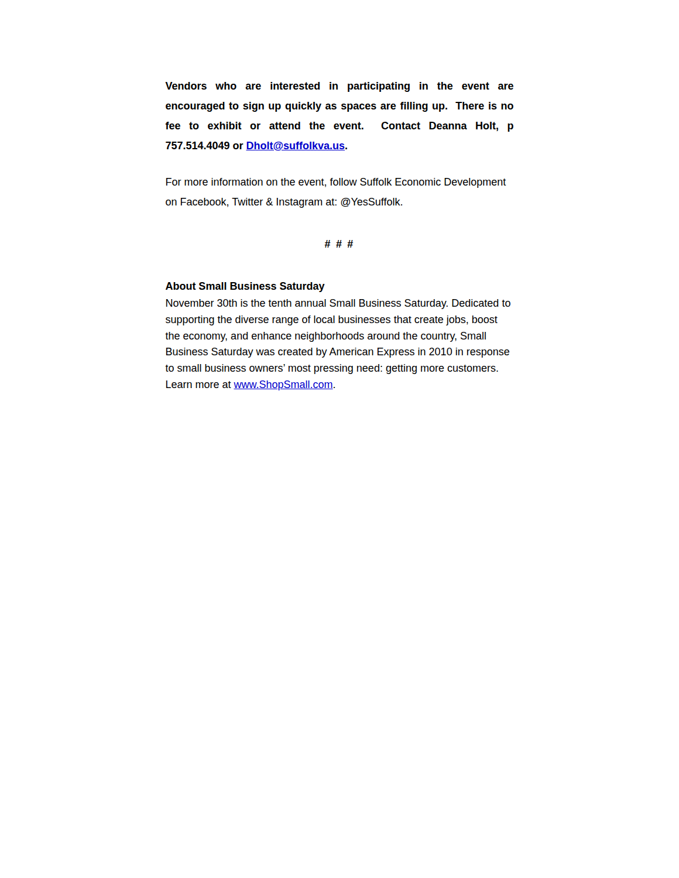Vendors who are interested in participating in the event are encouraged to sign up quickly as spaces are filling up. There is no fee to exhibit or attend the event. Contact Deanna Holt, p 757.514.4049 or Dholt@suffolkva.us.
For more information on the event, follow Suffolk Economic Development on Facebook, Twitter & Instagram at: @YesSuffolk.
# # #
About Small Business Saturday
November 30th is the tenth annual Small Business Saturday. Dedicated to supporting the diverse range of local businesses that create jobs, boost the economy, and enhance neighborhoods around the country, Small Business Saturday was created by American Express in 2010 in response to small business owners’ most pressing need: getting more customers. Learn more at www.ShopSmall.com.